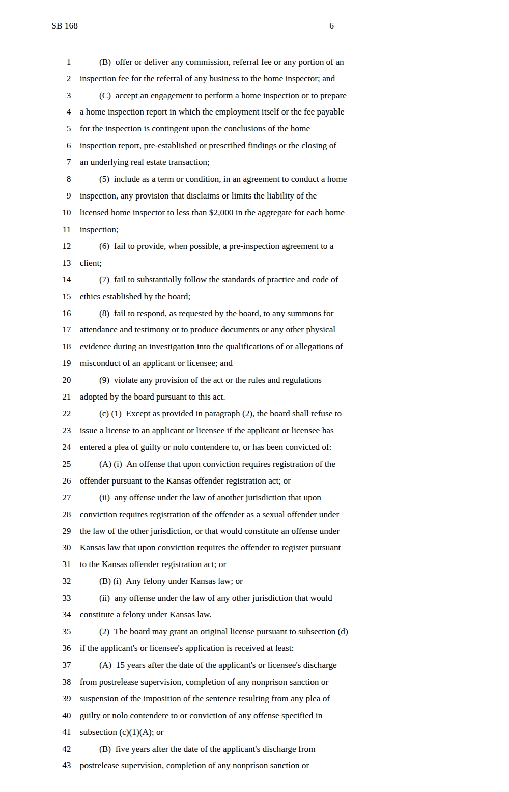SB 168 6
(B) offer or deliver any commission, referral fee or any portion of an
inspection fee for the referral of any business to the home inspector; and
(C) accept an engagement to perform a home inspection or to prepare
a home inspection report in which the employment itself or the fee payable
for the inspection is contingent upon the conclusions of the home
inspection report, pre-established or prescribed findings or the closing of
an underlying real estate transaction;
(5) include as a term or condition, in an agreement to conduct a home
inspection, any provision that disclaims or limits the liability of the
licensed home inspector to less than $2,000 in the aggregate for each home
inspection;
(6) fail to provide, when possible, a pre-inspection agreement to a
client;
(7) fail to substantially follow the standards of practice and code of
ethics established by the board;
(8) fail to respond, as requested by the board, to any summons for
attendance and testimony or to produce documents or any other physical
evidence during an investigation into the qualifications of or allegations of
misconduct of an applicant or licensee; and
(9) violate any provision of the act or the rules and regulations
adopted by the board pursuant to this act.
(c) (1) Except as provided in paragraph (2), the board shall refuse to
issue a license to an applicant or licensee if the applicant or licensee has
entered a plea of guilty or nolo contendere to, or has been convicted of:
(A) (i) An offense that upon conviction requires registration of the
offender pursuant to the Kansas offender registration act; or
(ii) any offense under the law of another jurisdiction that upon
conviction requires registration of the offender as a sexual offender under
the law of the other jurisdiction, or that would constitute an offense under
Kansas law that upon conviction requires the offender to register pursuant
to the Kansas offender registration act; or
(B) (i) Any felony under Kansas law; or
(ii) any offense under the law of any other jurisdiction that would
constitute a felony under Kansas law.
(2) The board may grant an original license pursuant to subsection (d)
if the applicant's or licensee's application is received at least:
(A) 15 years after the date of the applicant's or licensee's discharge
from postrelease supervision, completion of any nonprison sanction or
suspension of the imposition of the sentence resulting from any plea of
guilty or nolo contendere to or conviction of any offense specified in
subsection (c)(1)(A); or
(B) five years after the date of the applicant's discharge from
postrelease supervision, completion of any nonprison sanction or